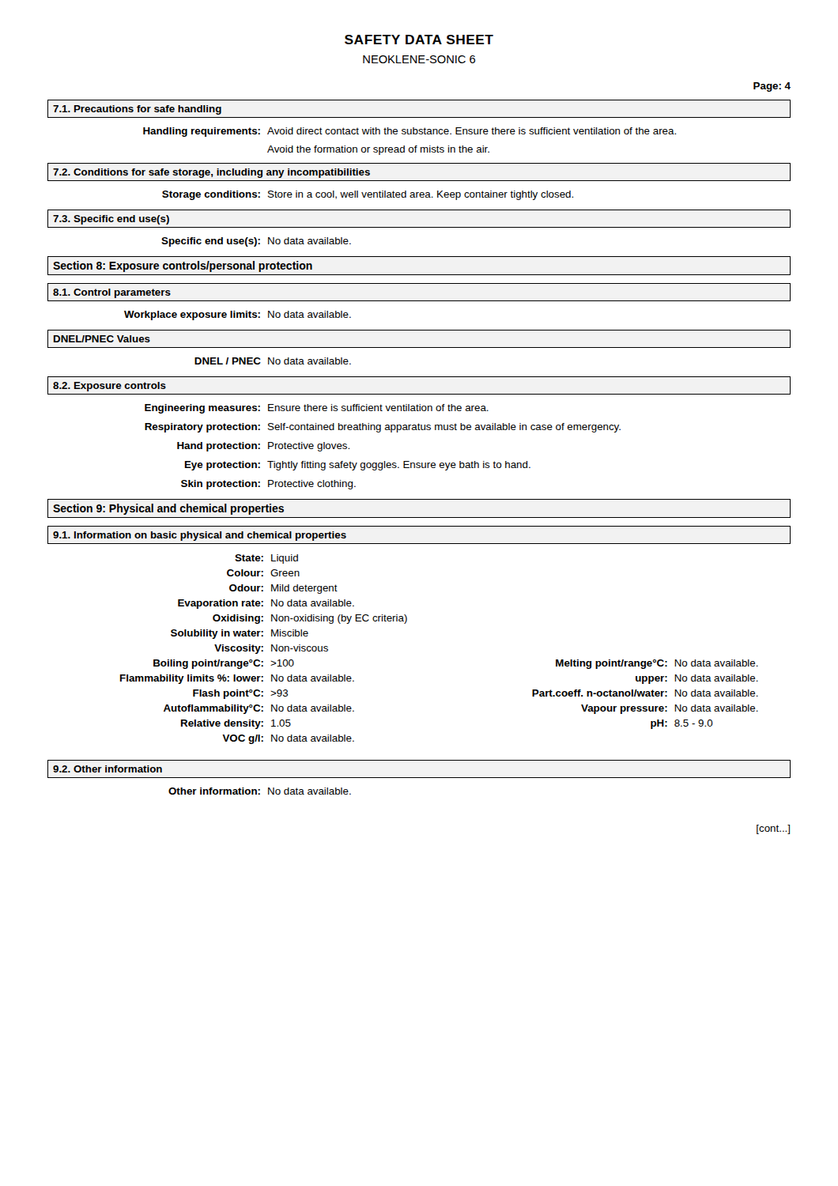SAFETY DATA SHEET
NEOKLENE-SONIC 6
Page: 4
7.1. Precautions for safe handling
Handling requirements:
Avoid direct contact with the substance. Ensure there is sufficient ventilation of the area.
Avoid the formation or spread of mists in the air.
7.2. Conditions for safe storage, including any incompatibilities
Storage conditions:
Store in a cool, well ventilated area. Keep container tightly closed.
7.3. Specific end use(s)
Specific end use(s):
No data available.
Section 8: Exposure controls/personal protection
8.1. Control parameters
Workplace exposure limits:
No data available.
DNEL/PNEC Values
DNEL / PNEC
No data available.
8.2. Exposure controls
Engineering measures:
Ensure there is sufficient ventilation of the area.
Respiratory protection:
Self-contained breathing apparatus must be available in case of emergency.
Hand protection:
Protective gloves.
Eye protection:
Tightly fitting safety goggles. Ensure eye bath is to hand.
Skin protection:
Protective clothing.
Section 9: Physical and chemical properties
9.1. Information on basic physical and chemical properties
| State: | Liquid | | |
| Colour: | Green | | |
| Odour: | Mild detergent | | |
| Evaporation rate: | No data available. | | |
| Oxidising: | Non-oxidising (by EC criteria) | | |
| Solubility in water: | Miscible | | |
| Viscosity: | Non-viscous | | |
| Boiling point/range°C: | >100 | Melting point/range°C: | No data available. |
| Flammability limits %: lower: | No data available. | upper: | No data available. |
| Flash point°C: | >93 | Part.coeff. n-octanol/water: | No data available. |
| Autoflammability°C: | No data available. | Vapour pressure: | No data available. |
| Relative density: | 1.05 | pH: | 8.5 - 9.0 |
| VOC g/l: | No data available. | | |
9.2. Other information
Other information:
No data available.
[cont...]